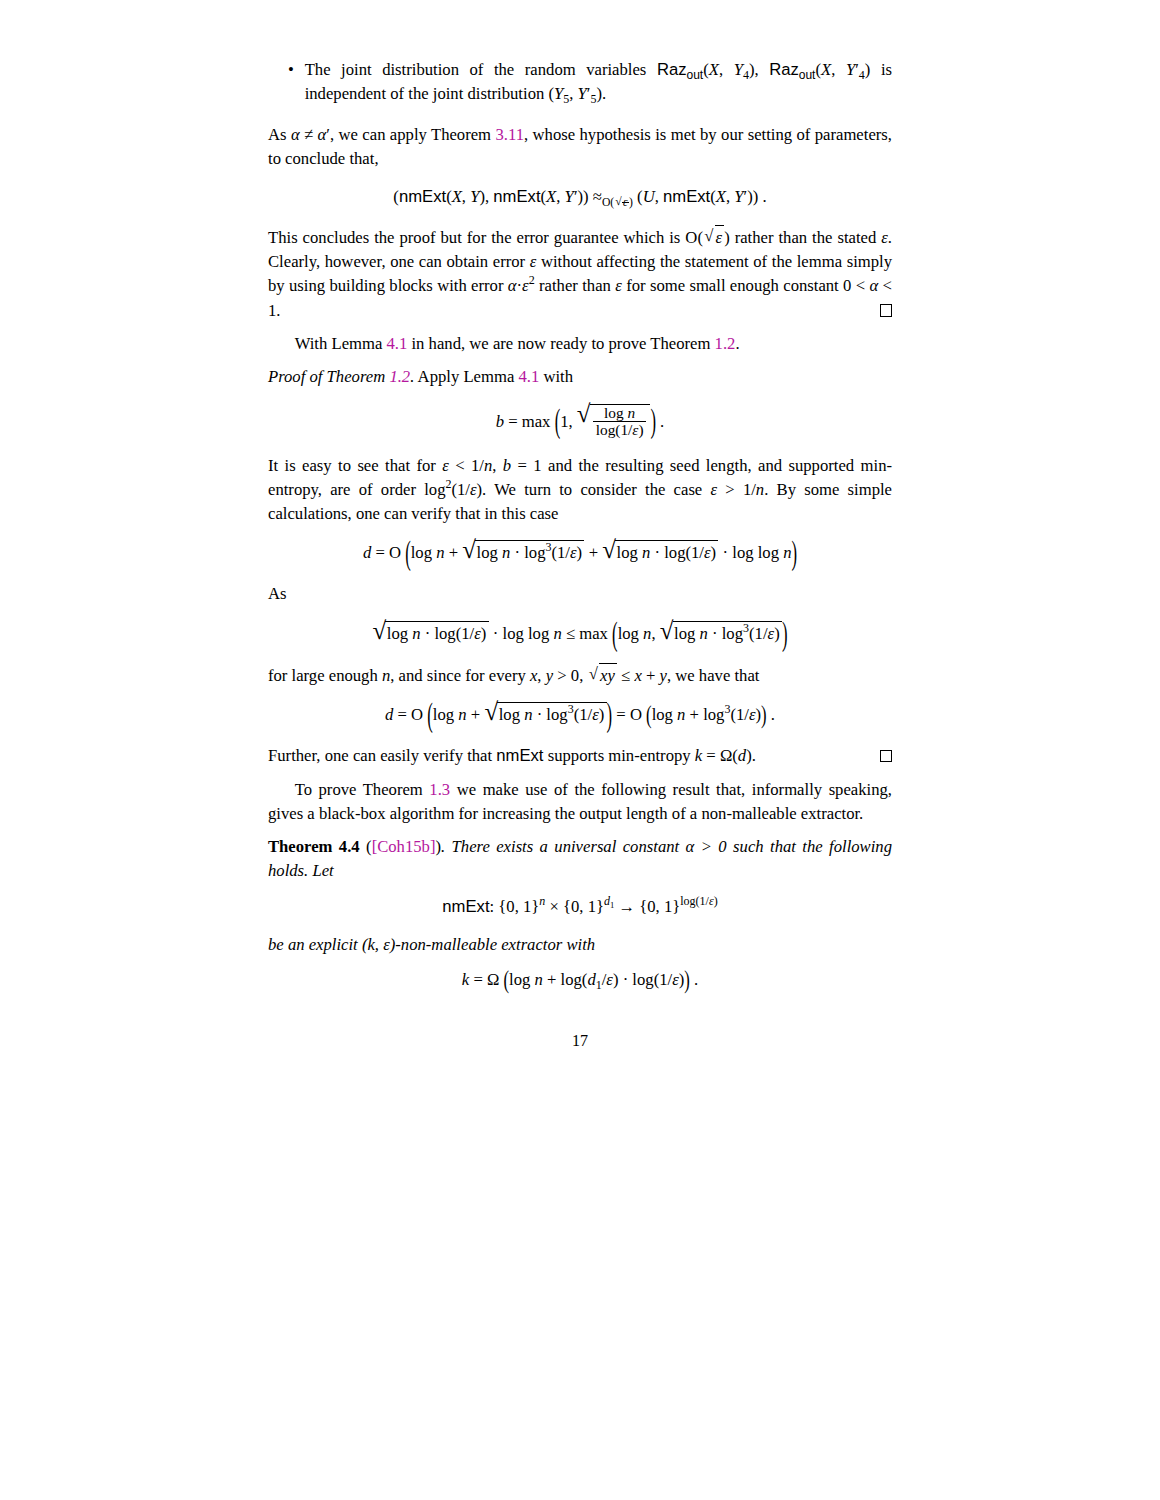The joint distribution of the random variables Razout(X, Y4), Razout(X, Y′4) is independent of the joint distribution (Y5, Y′5).
As α ≠ α′, we can apply Theorem 3.11, whose hypothesis is met by our setting of parameters, to conclude that,
(nmExt(X, Y), nmExt(X, Y′)) ≈O(ε) (U, nmExt(X, Y′)) .
This concludes the proof but for the error guarantee which is O(ε) rather than the stated ε. Clearly, however, one can obtain error ε without affecting the statement of the lemma simply by using building blocks with error α·ε2 rather than ε for some small enough constant 0 < α < 1.
With Lemma 4.1 in hand, we are now ready to prove Theorem 1.2.
Proof of Theorem 1.2. Apply Lemma 4.1 with
b = max (1, log n log(1/ε)) .
It is easy to see that for ε < 1/n, b = 1 and the resulting seed length, and supported min-entropy, are of order log2(1/ε). We turn to consider the case ε > 1/n. By some simple calculations, one can verify that in this case
d = O (log n + log n · log3(1/ε) + log n · log(1/ε) · log log n)
As
log n · log(1/ε) · log log n ≤ max (log n, log n · log3(1/ε))
for large enough n, and since for every x, y > 0, xy ≤ x + y, we have that
d = O (log n + log n · log3(1/ε)) = O (log n + log3(1/ε)) .
Further, one can easily verify that nmExt supports min-entropy k = Ω(d).
To prove Theorem 1.3 we make use of the following result that, informally speaking, gives a black-box algorithm for increasing the output length of a non-malleable extractor.
Theorem 4.4 ([Coh15b]). There exists a universal constant α > 0 such that the following holds. Let
nmExt: {0, 1}n × {0, 1}d1 → {0, 1}log(1/ε)
be an explicit (k, ε)-non-malleable extractor with
k = Ω (log n + log(d1/ε) · log(1/ε)) .
17